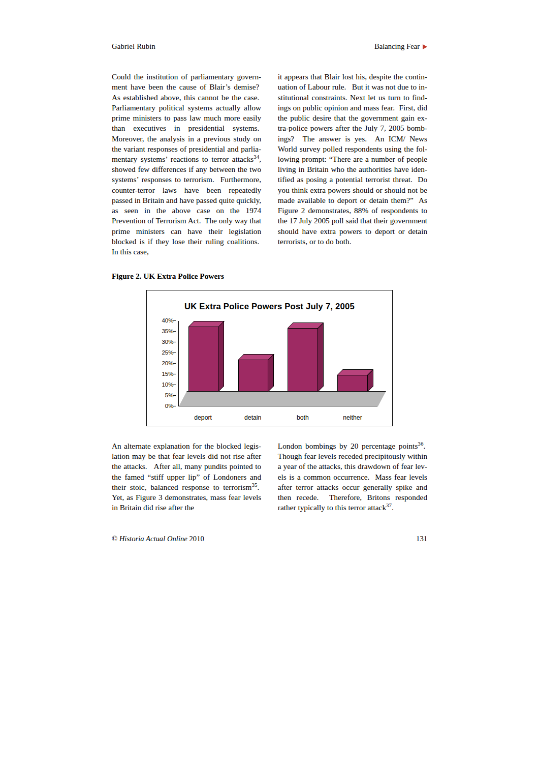Gabriel Rubin
Balancing Fear
Could the institution of parliamentary government have been the cause of Blair’s demise? As established above, this cannot be the case. Parliamentary political systems actually allow prime ministers to pass law much more easily than executives in presidential systems. Moreover, the analysis in a previous study on the variant responses of presidential and parliamentary systems’ reactions to terror attacks34, showed few differences if any between the two systems’ responses to terrorism. Furthermore, counter-terror laws have been repeatedly passed in Britain and have passed quite quickly, as seen in the above case on the 1974 Prevention of Terrorism Act. The only way that prime ministers can have their legislation blocked is if they lose their ruling coalitions. In this case,
it appears that Blair lost his, despite the continuation of Labour rule. But it was not due to institutional constraints. Next let us turn to findings on public opinion and mass fear. First, did the public desire that the government gain extra-police powers after the July 7, 2005 bombings? The answer is yes. An ICM/ News World survey polled respondents using the following prompt: “There are a number of people living in Britain who the authorities have identified as posing a potential terrorist threat. Do you think extra powers should or should not be made available to deport or detain them?” As Figure 2 demonstrates, 88% of respondents to the 17 July 2005 poll said that their government should have extra powers to deport or detain terrorists, or to do both.
Figure 2. UK Extra Police Powers
UK Extra Police Powers Post July 7, 2005
40% 35% 30% 25% 20% 15% 10% 5% 0%
deport detain both neither
An alternate explanation for the blocked legislation may be that fear levels did not rise after the attacks. After all, many pundits pointed to the famed “stiff upper lip” of Londoners and their stoic, balanced response to terrorism35. Yet, as Figure 3 demonstrates, mass fear levels in Britain did rise after the
London bombings by 20 percentage points36. Though fear levels receded precipitously within a year of the attacks, this drawdown of fear levels is a common occurrence. Mass fear levels after terror attacks occur generally spike and then recede. Therefore, Britons responded rather typically to this terror attack37.
© Historia Actual Online 2010
131